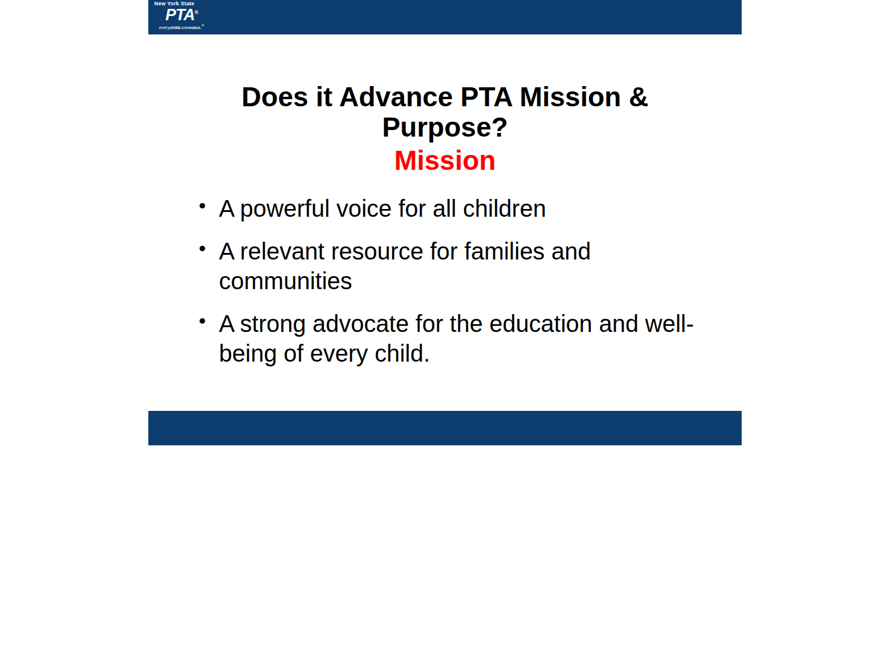New York State
PTA®
every child. one voice.®
Does it Advance PTA Mission & Purpose?
Mission
A powerful voice for all children
A relevant resource for families and communities
A strong advocate for the education and well-being of every child.